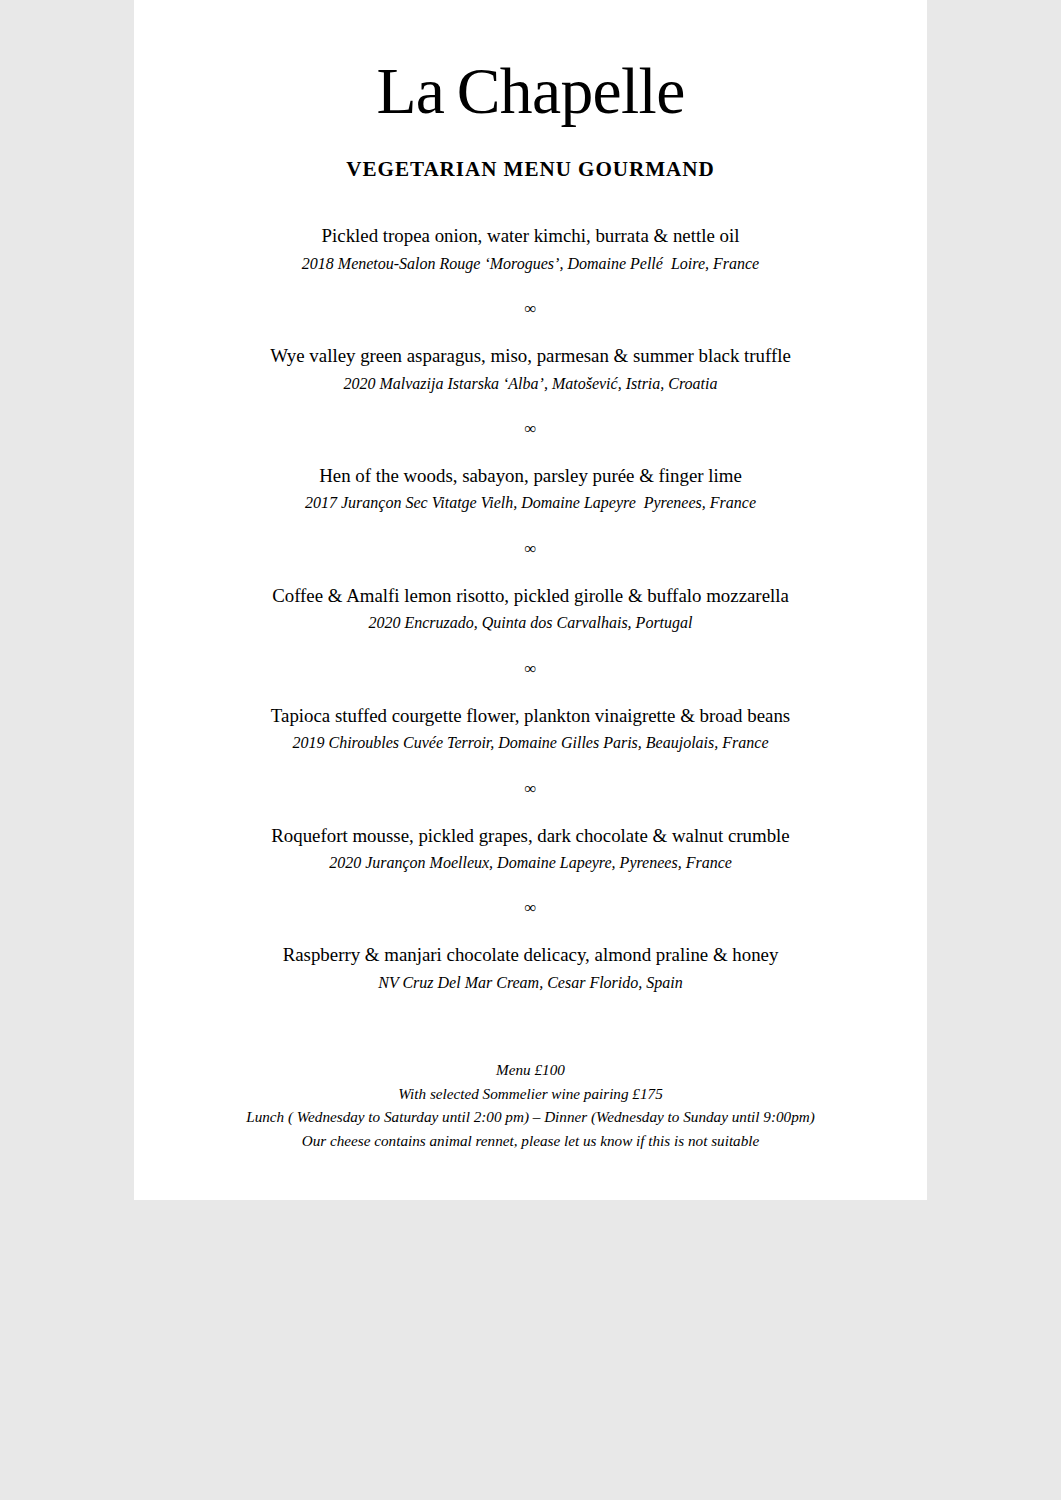La Chapelle
Vegetarian Menu Gourmand
Pickled tropea onion, water kimchi, burrata & nettle oil
2018 Menetou-Salon Rouge ‘Morogues’, Domaine Pellé Loire, France
∞
Wye valley green asparagus, miso, parmesan & summer black truffle
2020 Malvazija Istarska ‘Alba’, Matošević, Istria, Croatia
∞
Hen of the woods, sabayon, parsley purée & finger lime
2017 Jurançon Sec Vitatge Vielh, Domaine Lapeyre Pyrenees, France
∞
Coffee & Amalfi lemon risotto, pickled girolle & buffalo mozzarella
2020 Encruzado, Quinta dos Carvalhais, Portugal
∞
Tapioca stuffed courgette flower, plankton vinaigrette & broad beans
2019 Chiroubles Cuvée Terroir, Domaine Gilles Paris, Beaujolais, France
∞
Roquefort mousse, pickled grapes, dark chocolate & walnut crumble
2020 Jurançon Moelleux, Domaine Lapeyre, Pyrenees, France
∞
Raspberry & manjari chocolate delicacy, almond praline & honey
NV Cruz Del Mar Cream, Cesar Florido, Spain
Menu £100
With selected Sommelier wine pairing £175
Lunch ( Wednesday to Saturday until 2:00 pm) – Dinner (Wednesday to Sunday until 9:00pm)
Our cheese contains animal rennet, please let us know if this is not suitable